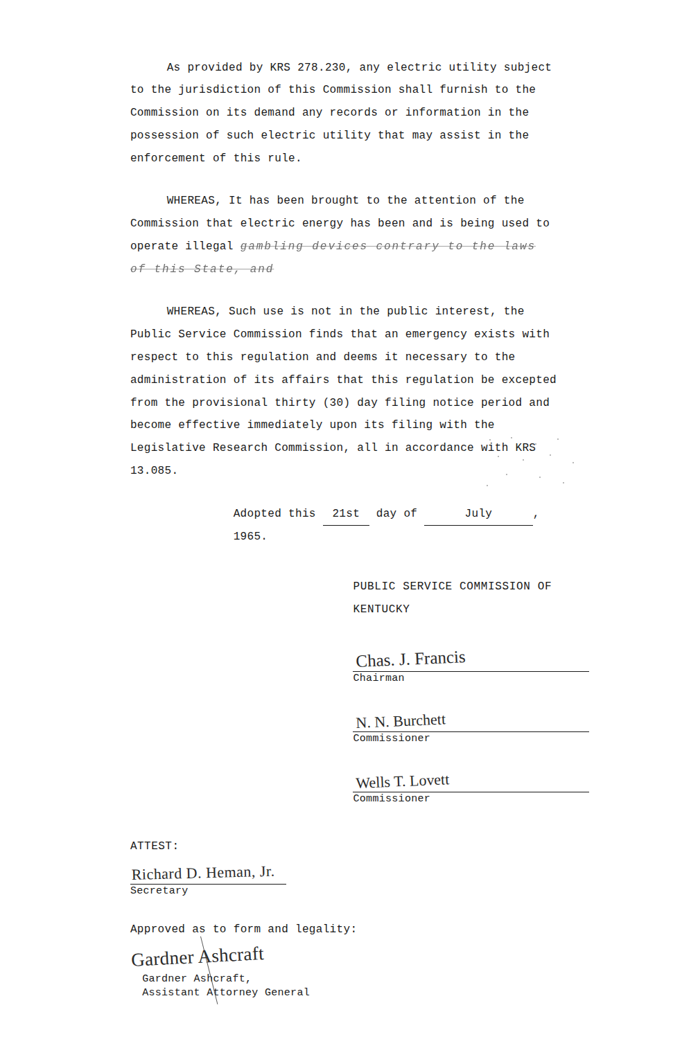As provided by KRS 278.230, any electric utility subject to the jurisdiction of this Commission shall furnish to the Commission on its demand any records or information in the possession of such electric utility that may assist in the enforcement of this rule.
WHEREAS, It has been brought to the attention of the Commission that electric energy has been and is being used to operate illegal gambling devices contrary to the laws of this State, and
WHEREAS, Such use is not in the public interest, the Public Service Commission finds that an emergency exists with respect to this regulation and deems it necessary to the administration of its affairs that this regulation be excepted from the provisional thirty (30) day filing notice period and become effective immediately upon its filing with the Legislative Research Commission, all in accordance with KRS 13.085.
Adopted this 21st day of July, 1965.
PUBLIC SERVICE COMMISSION OF KENTUCKY
Chas. J. Francis
Chairman
N. N. Burchett
Commissioner
Wells T. Lovett
Commissioner
ATTEST:
Richard D. Heman, Jr.
Secretary
Approved as to form and legality:
Gardner Ashcraft
Gardner Ashcraft,
Assistant Attorney General